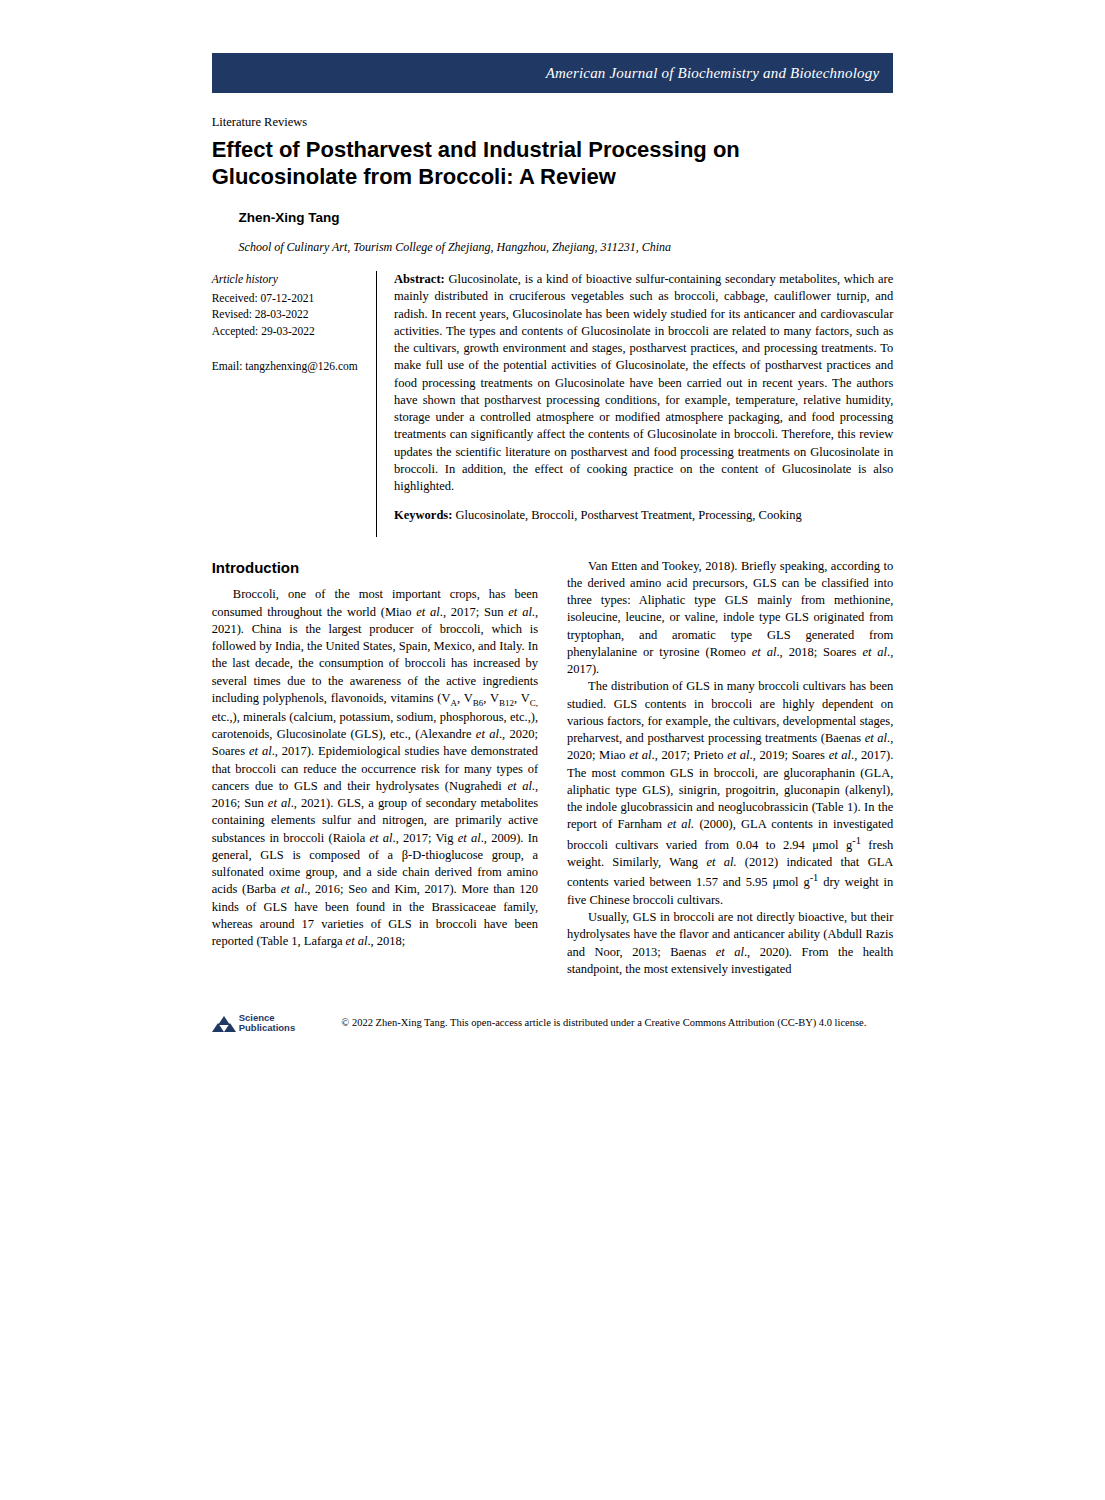American Journal of Biochemistry and Biotechnology
Literature Reviews
Effect of Postharvest and Industrial Processing on
Glucosinolate from Broccoli: A Review
Zhen-Xing Tang
School of Culinary Art, Tourism College of Zhejiang, Hangzhou, Zhejiang, 311231, China
Article history
Received: 07-12-2021
Revised: 28-03-2022
Accepted: 29-03-2022
Email: tangzhenxing@126.com
Abstract: Glucosinolate, is a kind of bioactive sulfur-containing secondary metabolites, which are mainly distributed in cruciferous vegetables such as broccoli, cabbage, cauliflower turnip, and radish. In recent years, Glucosinolate has been widely studied for its anticancer and cardiovascular activities. The types and contents of Glucosinolate in broccoli are related to many factors, such as the cultivars, growth environment and stages, postharvest practices, and processing treatments. To make full use of the potential activities of Glucosinolate, the effects of postharvest practices and food processing treatments on Glucosinolate have been carried out in recent years. The authors have shown that postharvest processing conditions, for example, temperature, relative humidity, storage under a controlled atmosphere or modified atmosphere packaging, and food processing treatments can significantly affect the contents of Glucosinolate in broccoli. Therefore, this review updates the scientific literature on postharvest and food processing treatments on Glucosinolate in broccoli. In addition, the effect of cooking practice on the content of Glucosinolate is also highlighted.
Keywords: Glucosinolate, Broccoli, Postharvest Treatment, Processing, Cooking
Introduction
Broccoli, one of the most important crops, has been consumed throughout the world (Miao et al., 2017; Sun et al., 2021). China is the largest producer of broccoli, which is followed by India, the United States, Spain, Mexico, and Italy. In the last decade, the consumption of broccoli has increased by several times due to the awareness of the active ingredients including polyphenols, flavonoids, vitamins (VA, VB6, VB12, VC, etc.,), minerals (calcium, potassium, sodium, phosphorous, etc.,), carotenoids, Glucosinolate (GLS), etc., (Alexandre et al., 2020; Soares et al., 2017). Epidemiological studies have demonstrated that broccoli can reduce the occurrence risk for many types of cancers due to GLS and their hydrolysates (Nugrahedi et al., 2016; Sun et al., 2021). GLS, a group of secondary metabolites containing elements sulfur and nitrogen, are primarily active substances in broccoli (Raiola et al., 2017; Vig et al., 2009). In general, GLS is composed of a β-D-thioglucose group, a sulfonated oxime group, and a side chain derived from amino acids (Barba et al., 2016; Seo and Kim, 2017). More than 120 kinds of GLS have been found in the Brassicaceae family, whereas around 17 varieties of GLS in broccoli have been reported (Table 1, Lafarga et al., 2018;
Van Etten and Tookey, 2018). Briefly speaking, according to the derived amino acid precursors, GLS can be classified into three types: Aliphatic type GLS mainly from methionine, isoleucine, leucine, or valine, indole type GLS originated from tryptophan, and aromatic type GLS generated from phenylalanine or tyrosine (Romeo et al., 2018; Soares et al., 2017).
The distribution of GLS in many broccoli cultivars has been studied. GLS contents in broccoli are highly dependent on various factors, for example, the cultivars, developmental stages, preharvest, and postharvest processing treatments (Baenas et al., 2020; Miao et al., 2017; Prieto et al., 2019; Soares et al., 2017). The most common GLS in broccoli, are glucoraphanin (GLA, aliphatic type GLS), sinigrin, progoitrin, gluconapin (alkenyl), the indole glucobrassicin and neoglucobrassicin (Table 1). In the report of Farnham et al. (2000), GLA contents in investigated broccoli cultivars varied from 0.04 to 2.94 μmol g-1 fresh weight. Similarly, Wang et al. (2012) indicated that GLA contents varied between 1.57 and 5.95 μmol g-1 dry weight in five Chinese broccoli cultivars.
Usually, GLS in broccoli are not directly bioactive, but their hydrolysates have the flavor and anticancer ability (Abdull Razis and Noor, 2013; Baenas et al., 2020). From the health standpoint, the most extensively investigated
Science
Publications
© 2022 Zhen-Xing Tang. This open-access article is distributed under a Creative Commons Attribution (CC-BY) 4.0 license.